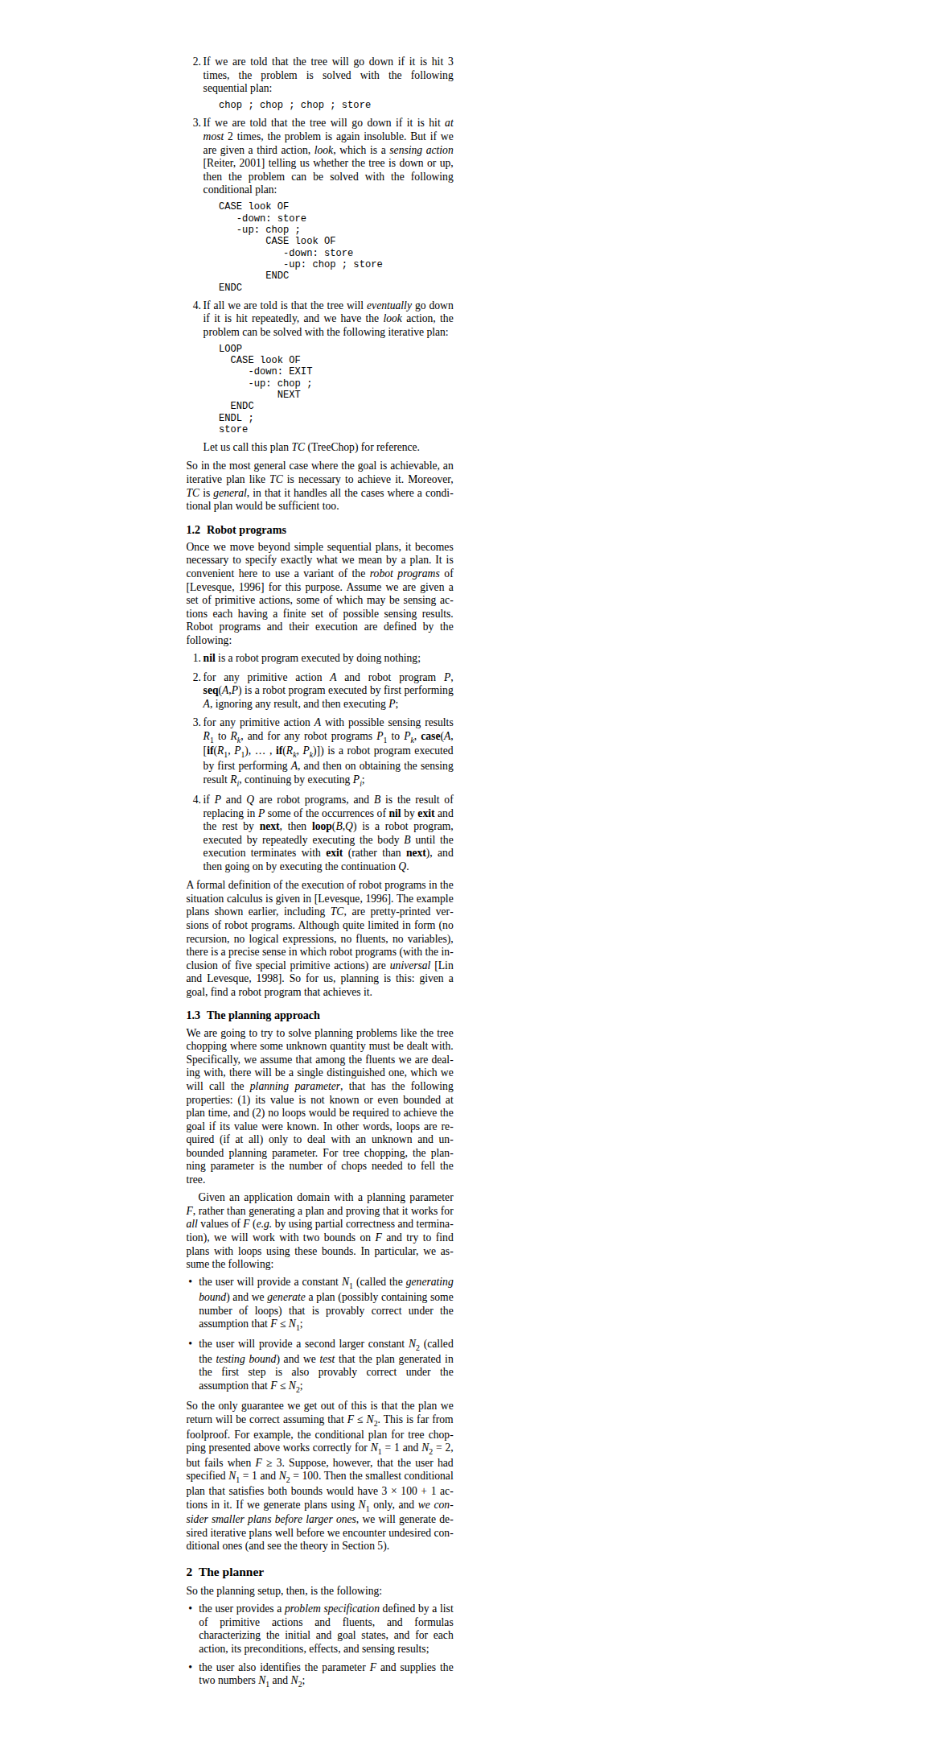2. If we are told that the tree will go down if it is hit 3 times, the problem is solved with the following sequential plan:
chop ; chop ; chop ; store
3. If we are told that the tree will go down if it is hit at most 2 times, the problem is again insoluble. But if we are given a third action, look, which is a sensing action [Reiter, 2001] telling us whether the tree is down or up, then the problem can be solved with the following conditional plan:
CASE look OF
   -down: store
   -up: chop ;
        CASE look OF
           -down: store
           -up: chop ; store
        ENDC
ENDC
4. If all we are told is that the tree will eventually go down if it is hit repeatedly, and we have the look action, the problem can be solved with the following iterative plan:
LOOP
  CASE look OF
     -down: EXIT
     -up: chop ;
          NEXT
  ENDC
ENDL ;
store
Let us call this plan TC (TreeChop) for reference.
So in the most general case where the goal is achievable, an iterative plan like TC is necessary to achieve it. Moreover, TC is general, in that it handles all the cases where a conditional plan would be sufficient too.
1.2 Robot programs
Once we move beyond simple sequential plans, it becomes necessary to specify exactly what we mean by a plan. It is convenient here to use a variant of the robot programs of [Levesque, 1996] for this purpose. Assume we are given a set of primitive actions, some of which may be sensing actions each having a finite set of possible sensing results. Robot programs and their execution are defined by the following:
1. nil is a robot program executed by doing nothing;
2. for any primitive action A and robot program P, seq(A,P) is a robot program executed by first performing A, ignoring any result, and then executing P;
3. for any primitive action A with possible sensing results R1 to Rk, and for any robot programs P1 to Pk, case(A, [if(R1, P1), … , if(Rk, Pk)]) is a robot program executed by first performing A, and then on obtaining the sensing result Ri, continuing by executing Pi;
4. if P and Q are robot programs, and B is the result of replacing in P some of the occurrences of nil by exit and the rest by next, then loop(B,Q) is a robot program, executed by repeatedly executing the body B until the execution terminates with exit (rather than next), and then going on by executing the continuation Q.
A formal definition of the execution of robot programs in the situation calculus is given in [Levesque, 1996]. The example plans shown earlier, including TC, are pretty-printed versions of robot programs. Although quite limited in form (no recursion, no logical expressions, no fluents, no variables), there is a precise sense in which robot programs (with the inclusion of five special primitive actions) are universal [Lin and Levesque, 1998]. So for us, planning is this: given a goal, find a robot program that achieves it.
1.3 The planning approach
We are going to try to solve planning problems like the tree chopping where some unknown quantity must be dealt with. Specifically, we assume that among the fluents we are dealing with, there will be a single distinguished one, which we will call the planning parameter, that has the following properties: (1) its value is not known or even bounded at plan time, and (2) no loops would be required to achieve the goal if its value were known. In other words, loops are required (if at all) only to deal with an unknown and unbounded planning parameter. For tree chopping, the planning parameter is the number of chops needed to fell the tree.
Given an application domain with a planning parameter F, rather than generating a plan and proving that it works for all values of F (e.g. by using partial correctness and termination), we will work with two bounds on F and try to find plans with loops using these bounds. In particular, we assume the following:
the user will provide a constant N1 (called the generating bound) and we generate a plan (possibly containing some number of loops) that is provably correct under the assumption that F ≤ N1;
the user will provide a second larger constant N2 (called the testing bound) and we test that the plan generated in the first step is also provably correct under the assumption that F ≤ N2;
So the only guarantee we get out of this is that the plan we return will be correct assuming that F ≤ N2. This is far from foolproof. For example, the conditional plan for tree chopping presented above works correctly for N1 = 1 and N2 = 2, but fails when F ≥ 3. Suppose, however, that the user had specified N1 = 1 and N2 = 100. Then the smallest conditional plan that satisfies both bounds would have 3 × 100 + 1 actions in it. If we generate plans using N1 only, and we consider smaller plans before larger ones, we will generate desired iterative plans well before we encounter undesired conditional ones (and see the theory in Section 5).
2 The planner
So the planning setup, then, is the following:
the user provides a problem specification defined by a list of primitive actions and fluents, and formulas characterizing the initial and goal states, and for each action, its preconditions, effects, and sensing results;
the user also identifies the parameter F and supplies the two numbers N1 and N2;